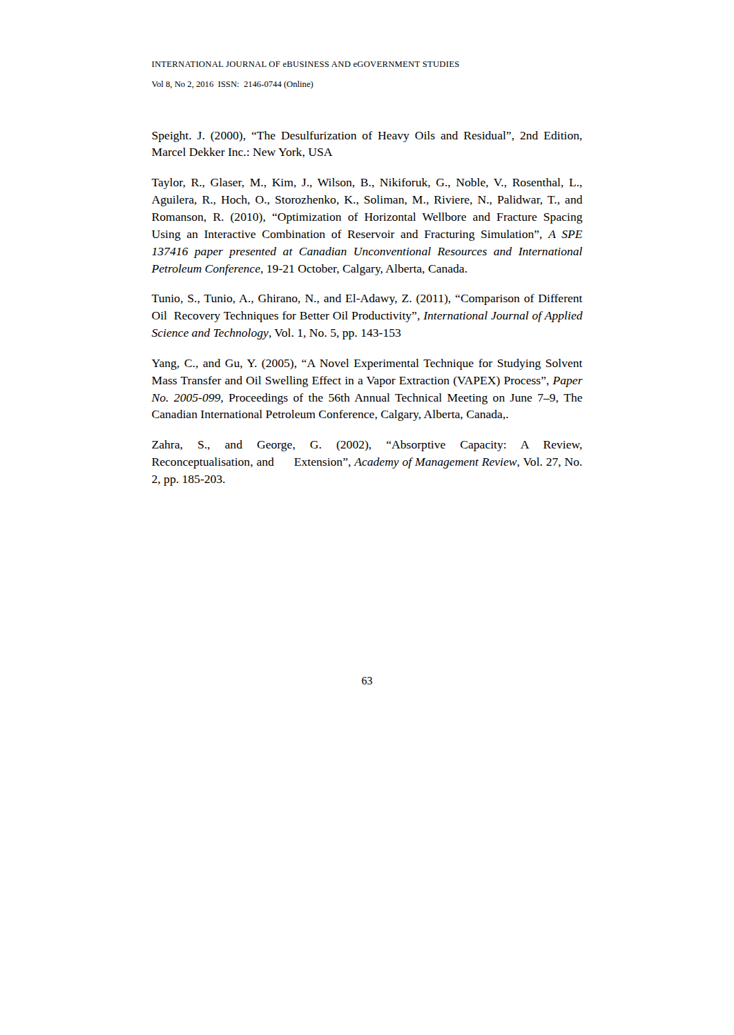INTERNATIONAL JOURNAL OF eBUSINESS AND eGOVERNMENT STUDIES
Vol 8, No 2, 2016 ISSN: 2146-0744 (Online)
Speight. J. (2000), “The Desulfurization of Heavy Oils and Residual”, 2nd Edition, Marcel Dekker Inc.: New York, USA
Taylor, R., Glaser, M., Kim, J., Wilson, B., Nikiforuk, G., Noble, V., Rosenthal, L., Aguilera, R., Hoch, O., Storozhenko, K., Soliman, M., Riviere, N., Palidwar, T., and Romanson, R. (2010), “Optimization of Horizontal Wellbore and Fracture Spacing Using an Interactive Combination of Reservoir and Fracturing Simulation”, A SPE 137416 paper presented at Canadian Unconventional Resources and International Petroleum Conference, 19-21 October, Calgary, Alberta, Canada.
Tunio, S., Tunio, A., Ghirano, N., and El-Adawy, Z. (2011), “Comparison of Different Oil Recovery Techniques for Better Oil Productivity”, International Journal of Applied Science and Technology, Vol. 1, No. 5, pp. 143-153
Yang, C., and Gu, Y. (2005), “A Novel Experimental Technique for Studying Solvent Mass Transfer and Oil Swelling Effect in a Vapor Extraction (VAPEX) Process”, Paper No. 2005-099, Proceedings of the 56th Annual Technical Meeting on June 7–9, The Canadian International Petroleum Conference, Calgary, Alberta, Canada,.
Zahra, S., and George, G. (2002), “Absorptive Capacity: A Review, Reconceptualisation, and Extension”, Academy of Management Review, Vol. 27, No. 2, pp. 185-203.
63